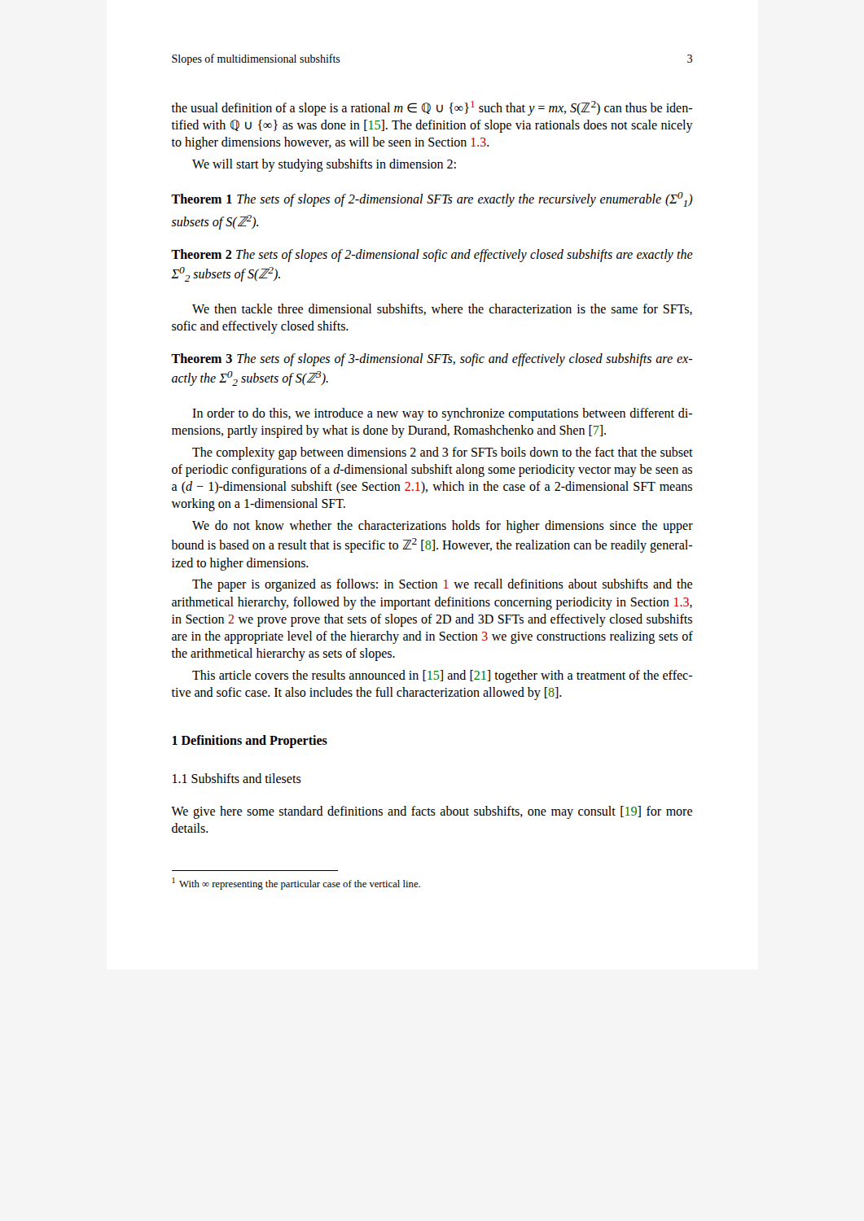Slopes of multidimensional subshifts 3
the usual definition of a slope is a rational m ∈ ℚ ∪ {∞}1 such that y = mx, S(ℤ2) can thus be identified with ℚ ∪ {∞} as was done in [15]. The definition of slope via rationals does not scale nicely to higher dimensions however, as will be seen in Section 1.3.
We will start by studying subshifts in dimension 2:
Theorem 1 The sets of slopes of 2-dimensional SFTs are exactly the recursively enumerable (Σ01) subsets of S(ℤ2).
Theorem 2 The sets of slopes of 2-dimensional sofic and effectively closed subshifts are exactly the Σ02 subsets of S(ℤ2).
We then tackle three dimensional subshifts, where the characterization is the same for SFTs, sofic and effectively closed shifts.
Theorem 3 The sets of slopes of 3-dimensional SFTs, sofic and effectively closed subshifts are exactly the Σ02 subsets of S(ℤ3).
In order to do this, we introduce a new way to synchronize computations between different dimensions, partly inspired by what is done by Durand, Romashchenko and Shen [7].
The complexity gap between dimensions 2 and 3 for SFTs boils down to the fact that the subset of periodic configurations of a d-dimensional subshift along some periodicity vector may be seen as a (d − 1)-dimensional subshift (see Section 2.1), which in the case of a 2-dimensional SFT means working on a 1-dimensional SFT.
We do not know whether the characterizations holds for higher dimensions since the upper bound is based on a result that is specific to ℤ2 [8]. However, the realization can be readily generalized to higher dimensions.
The paper is organized as follows: in Section 1 we recall definitions about subshifts and the arithmetical hierarchy, followed by the important definitions concerning periodicity in Section 1.3, in Section 2 we prove prove that sets of slopes of 2D and 3D SFTs and effectively closed subshifts are in the appropriate level of the hierarchy and in Section 3 we give constructions realizing sets of the arithmetical hierarchy as sets of slopes.
This article covers the results announced in [15] and [21] together with a treatment of the effective and sofic case. It also includes the full characterization allowed by [8].
1 Definitions and Properties
1.1 Subshifts and tilesets
We give here some standard definitions and facts about subshifts, one may consult [19] for more details.
1 With ∞ representing the particular case of the vertical line.